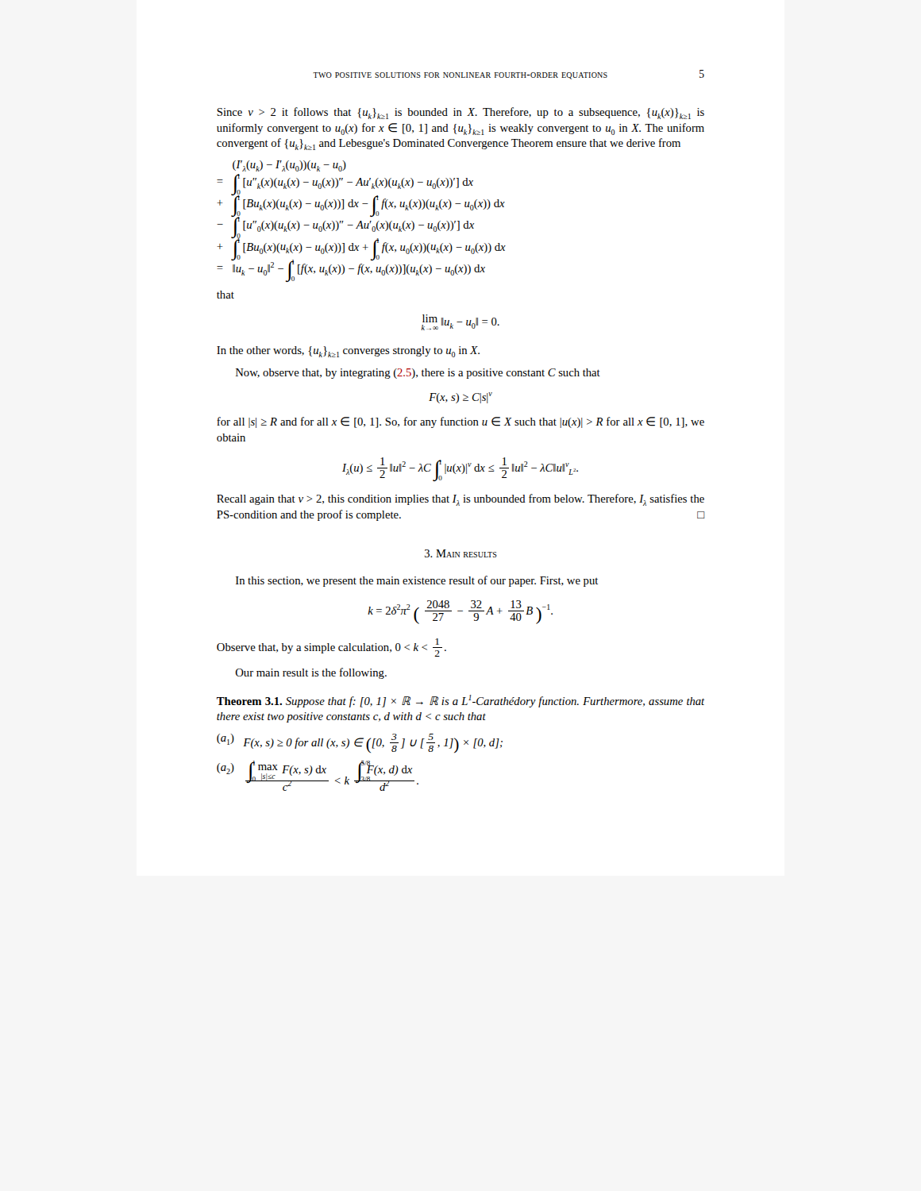two positive solutions for nonlinear fourth-order equations 5
Since ν > 2 it follows that {uk}k≥1 is bounded in X. Therefore, up to a subsequence, {uk(x)}k≥1 is uniformly convergent to u0(x) for x ∈ [0, 1] and {uk}k≥1 is weakly convergent to u0 in X. The uniform convergent of {uk}k≥1 and Lebesgue's Dominated Convergence Theorem ensure that we derive from
(I′λ(uk) − I′λ(u0))(uk − u0)
=
1∫0 [u″k(x)(uk(x) − u0(x))″ − Au′k(x)(uk(x) − u0(x))′] dx
+
1∫0 [Buk(x)(uk(x) − u0(x))] dx − 1∫0 f(x, uk(x))(uk(x) − u0(x)) dx
−
1∫0 [u″0(x)(uk(x) − u0(x))″ − Au′0(x)(uk(x) − u0(x))′] dx
+
1∫0 [Bu0(x)(uk(x) − u0(x))] dx + 1∫0 f(x, u0(x))(uk(x) − u0(x)) dx
=
‖uk − u0‖2 − 1∫0 [f(x, uk(x)) − f(x, u0(x))](uk(x) − u0(x)) dx
that
lim k→∞‖uk − u0‖ = 0.
In the other words, {uk}k≥1 converges strongly to u0 in X.
Now, observe that, by integrating (2.5), there is a positive constant C such that
F(x, s) ≥ C|s|ν
for all |s| ≥ R and for all x ∈ [0, 1]. So, for any function u ∈ X such that |u(x)| > R for all x ∈ [0, 1], we obtain
Iλ(u) ≤ 12‖u‖2 − λC 1∫0 |u(x)|ν dx ≤ 12‖u‖2 − λC‖u‖νL2.
Recall again that ν > 2, this condition implies that Iλ is unbounded from below. Therefore, Iλ satisfies the PS-condition and the proof is complete. □
3. Main results
In this section, we present the main existence result of our paper. First, we put
k = 2δ2π2 ( 204827 − 329 A + 1340 B )−1.
Observe that, by a simple calculation, 0 < k < 12.
Our main result is the following.
Theorem 3.1. Suppose that f: [0, 1] × ℝ → ℝ is a L1-Carathédory function. Furthermore, assume that there exist two positive constants c, d with d < c such that
(a1)
F(x, s) ≥ 0 for all (x, s) ∈ ([0, 38] ∪ [58, 1]) × [0, d];
(a2)
1∫0 max|s|≤c F(x, s) dx c2 < k 5/8∫3/8 F(x, d) dx d2 .